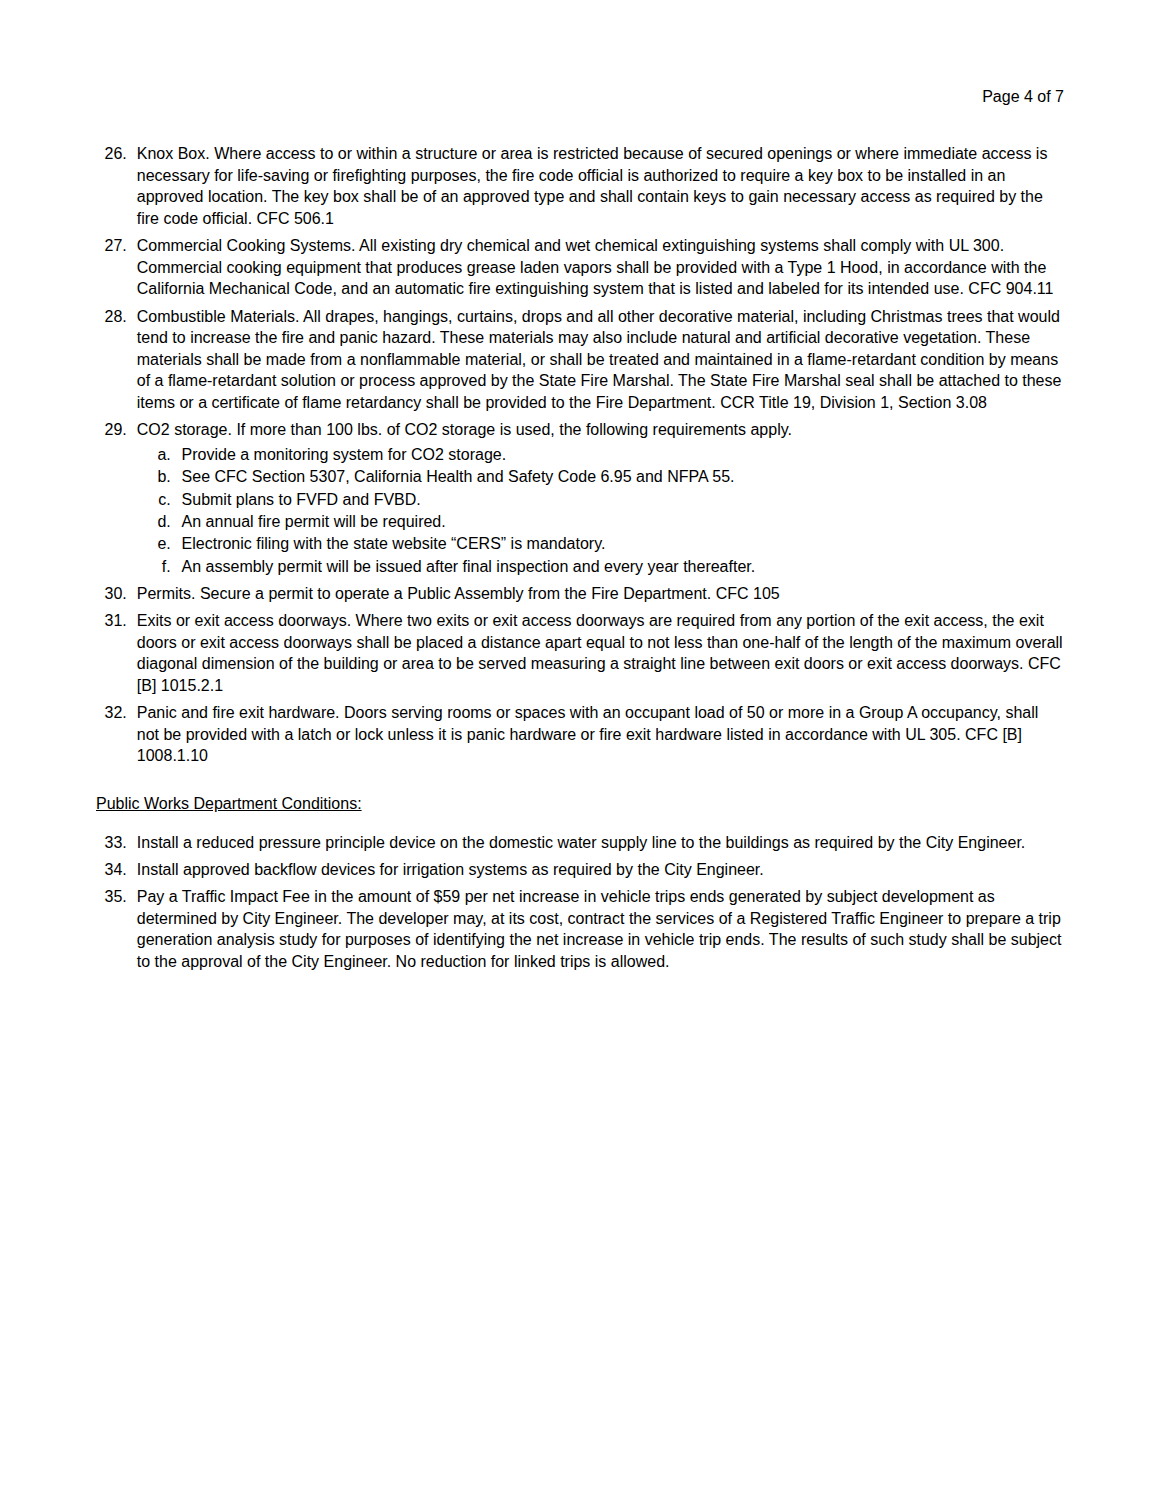Page 4 of 7
Knox Box. Where access to or within a structure or area is restricted because of secured openings or where immediate access is necessary for life-saving or firefighting purposes, the fire code official is authorized to require a key box to be installed in an approved location. The key box shall be of an approved type and shall contain keys to gain necessary access as required by the fire code official. CFC 506.1
Commercial Cooking Systems. All existing dry chemical and wet chemical extinguishing systems shall comply with UL 300. Commercial cooking equipment that produces grease laden vapors shall be provided with a Type 1 Hood, in accordance with the California Mechanical Code, and an automatic fire extinguishing system that is listed and labeled for its intended use. CFC 904.11
Combustible Materials. All drapes, hangings, curtains, drops and all other decorative material, including Christmas trees that would tend to increase the fire and panic hazard. These materials may also include natural and artificial decorative vegetation. These materials shall be made from a nonflammable material, or shall be treated and maintained in a flame-retardant condition by means of a flame-retardant solution or process approved by the State Fire Marshal. The State Fire Marshal seal shall be attached to these items or a certificate of flame retardancy shall be provided to the Fire Department. CCR Title 19, Division 1, Section 3.08
CO2 storage. If more than 100 lbs. of CO2 storage is used, the following requirements apply.
Provide a monitoring system for CO2 storage.
See CFC Section 5307, California Health and Safety Code 6.95 and NFPA 55.
Submit plans to FVFD and FVBD.
An annual fire permit will be required.
Electronic filing with the state website “CERS” is mandatory.
An assembly permit will be issued after final inspection and every year thereafter.
Permits. Secure a permit to operate a Public Assembly from the Fire Department. CFC 105
Exits or exit access doorways. Where two exits or exit access doorways are required from any portion of the exit access, the exit doors or exit access doorways shall be placed a distance apart equal to not less than one-half of the length of the maximum overall diagonal dimension of the building or area to be served measuring a straight line between exit doors or exit access doorways. CFC [B] 1015.2.1
Panic and fire exit hardware. Doors serving rooms or spaces with an occupant load of 50 or more in a Group A occupancy, shall not be provided with a latch or lock unless it is panic hardware or fire exit hardware listed in accordance with UL 305. CFC [B] 1008.1.10
Public Works Department Conditions:
Install a reduced pressure principle device on the domestic water supply line to the buildings as required by the City Engineer.
Install approved backflow devices for irrigation systems as required by the City Engineer.
Pay a Traffic Impact Fee in the amount of $59 per net increase in vehicle trips ends generated by subject development as determined by City Engineer. The developer may, at its cost, contract the services of a Registered Traffic Engineer to prepare a trip generation analysis study for purposes of identifying the net increase in vehicle trip ends. The results of such study shall be subject to the approval of the City Engineer. No reduction for linked trips is allowed.